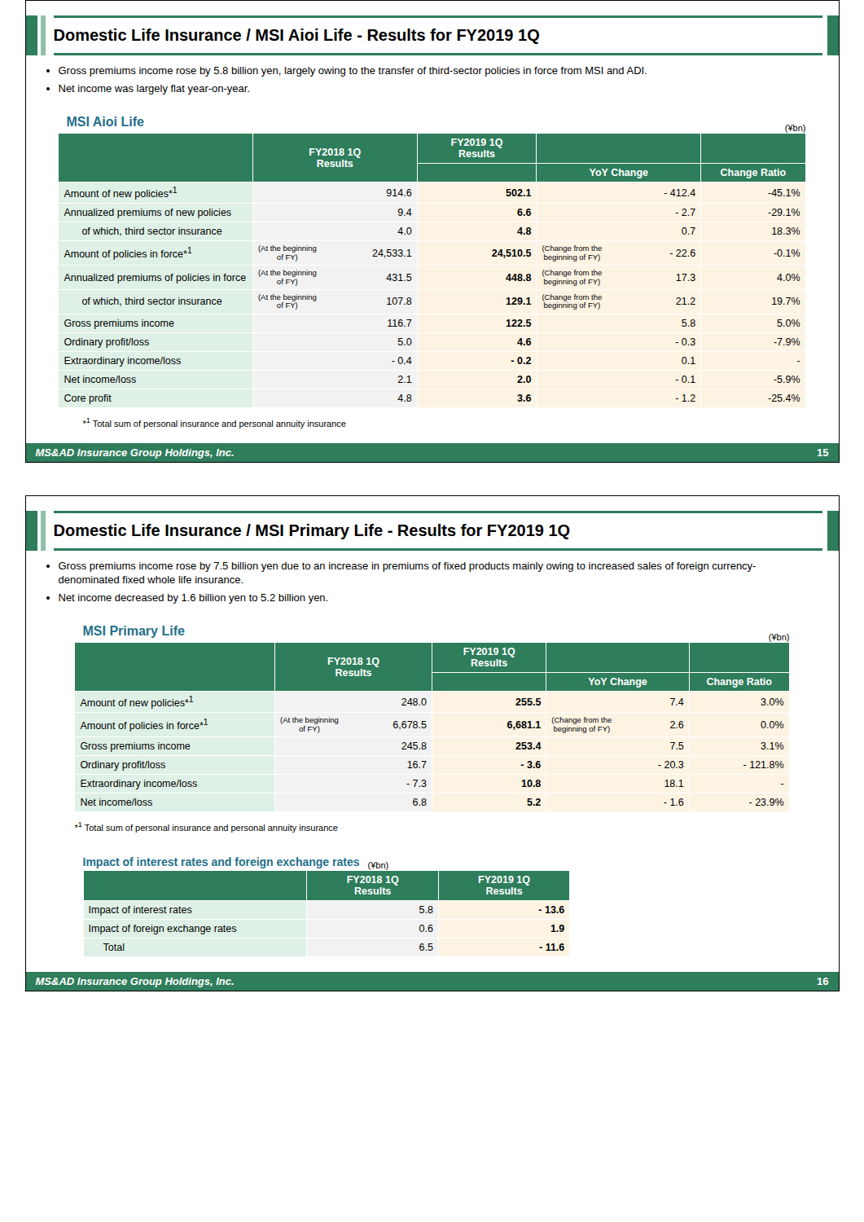Domestic Life Insurance / MSI Aioi Life - Results for FY2019 1Q
Gross premiums income rose by 5.8 billion yen, largely owing to the transfer of third-sector policies in force from MSI and ADI.
Net income was largely flat year-on-year.
MSI Aioi Life (¥bn)
| | FY2018 1Q Results | FY2019 1Q Results | | |
| --- | --- | --- | --- | --- |
| | YoY Change | Change Ratio |
| Amount of new policies* 1 | 914.6 | 502.1 | - 412.4 | -45.1% |
| Annualized premiums of new policies | 9.4 | 6.6 | - 2.7 | -29.1% |
| of which, third sector insurance | 4.0 | 4.8 | 0.7 | 18.3% |
| Amount of policies in force* 1 | (At the beginning of FY) 24,533.1 | 24,510.5 | (Change from the beginning of FY) - 22.6 | -0.1% |
| Annualized premiums of policies in force | (At the beginning of FY) 431.5 | 448.8 | (Change from the beginning of FY) 17.3 | 4.0% |
| of which, third sector insurance | (At the beginning of FY) 107.8 | 129.1 | (Change from the beginning of FY) 21.2 | 19.7% |
| Gross premiums income | 116.7 | 122.5 | 5.8 | 5.0% |
| Ordinary profit/loss | 5.0 | 4.6 | - 0.3 | -7.9% |
| Extraordinary income/loss | - 0.4 | - 0.2 | 0.1 | - |
| Net income/loss | 2.1 | 2.0 | - 0.1 | -5.9% |
| Core profit | 4.8 | 3.6 | - 1.2 | -25.4% |
*1 Total sum of personal insurance and personal annuity insurance
MS&AD Insurance Group Holdings, Inc. 15
Domestic Life Insurance / MSI Primary Life - Results for FY2019 1Q
Gross premiums income rose by 7.5 billion yen due to an increase in premiums of fixed products mainly owing to increased sales of foreign currency-denominated fixed whole life insurance.
Net income decreased by 1.6 billion yen to 5.2 billion yen.
MSI Primary Life (¥bn)
| | FY2018 1Q Results | FY2019 1Q Results | | |
| --- | --- | --- | --- | --- |
| | YoY Change | Change Ratio |
| Amount of new policies* 1 | 248.0 | 255.5 | 7.4 | 3.0% |
| Amount of policies in force* 1 | (At the beginning of FY) 6,678.5 | 6,681.1 | (Change from the beginning of FY) 2.6 | 0.0% |
| Gross premiums income | 245.8 | 253.4 | 7.5 | 3.1% |
| Ordinary profit/loss | 16.7 | - 3.6 | - 20.3 | - 121.8% |
| Extraordinary income/loss | - 7.3 | 10.8 | 18.1 | - |
| Net income/loss | 6.8 | 5.2 | - 1.6 | - 23.9% |
*1 Total sum of personal insurance and personal annuity insurance
Impact of interest rates and foreign exchange rates (¥bn)
| | FY2018 1Q Results | FY2019 1Q Results |
| --- | --- | --- |
| Impact of interest rates | 5.8 | - 13.6 |
| Impact of foreign exchange rates | 0.6 | 1.9 |
| Total | 6.5 | - 11.6 |
MS&AD Insurance Group Holdings, Inc. 16